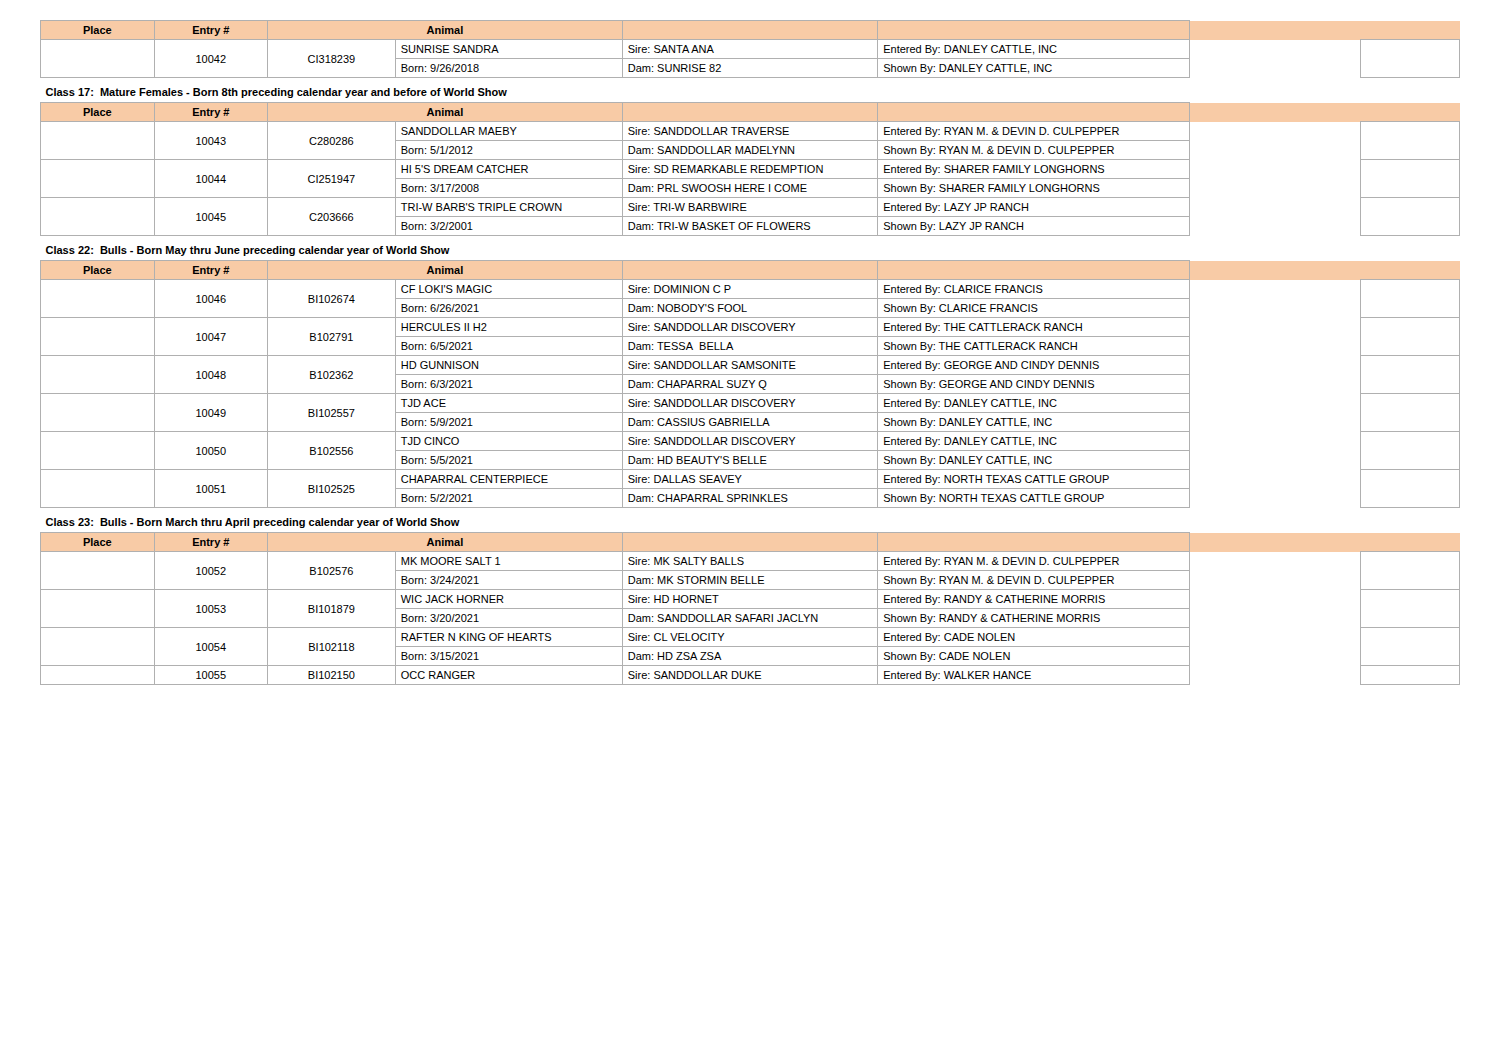| Place | Entry # | Animal | | | | | |
| | 10042 | CI318239 | SUNRISE SANDRA | Sire: SANTA ANA | Entered By: DANLEY CATTLE, INC | | | |
| Born: 9/26/2018 | Dam: SUNRISE 82 | Shown By: DANLEY CATTLE, INC |
| Class 17: Mature Females - Born 8th preceding calendar year and before of World Show | | | |
| Place | Entry # | Animal | | | | | |
| | 10043 | C280286 | SANDDOLLAR MAEBY | Sire: SANDDOLLAR TRAVERSE | Entered By: RYAN M. & DEVIN D. CULPEPPER | | | |
| Born: 5/1/2012 | Dam: SANDDOLLAR MADELYNN | Shown By: RYAN M. & DEVIN D. CULPEPPER |
| | 10044 | CI251947 | HI 5'S DREAM CATCHER | Sire: SD REMARKABLE REDEMPTION | Entered By: SHARER FAMILY LONGHORNS | | | |
| Born: 3/17/2008 | Dam: PRL SWOOSH HERE I COME | Shown By: SHARER FAMILY LONGHORNS |
| | 10045 | C203666 | TRI-W BARB'S TRIPLE CROWN | Sire: TRI-W BARBWIRE | Entered By: LAZY JP RANCH | | | |
| Born: 3/2/2001 | Dam: TRI-W BASKET OF FLOWERS | Shown By: LAZY JP RANCH |
| Class 22: Bulls - Born May thru June preceding calendar year of World Show | | | |
| Place | Entry # | Animal | | | | | |
| | 10046 | BI102674 | CF LOKI'S MAGIC | Sire: DOMINION C P | Entered By: CLARICE FRANCIS | | | |
| Born: 6/26/2021 | Dam: NOBODY'S FOOL | Shown By: CLARICE FRANCIS |
| | 10047 | B102791 | HERCULES II H2 | Sire: SANDDOLLAR DISCOVERY | Entered By: THE CATTLERACK RANCH | | | |
| Born: 6/5/2021 | Dam: TESSA BELLA | Shown By: THE CATTLERACK RANCH |
| | 10048 | B102362 | HD GUNNISON | Sire: SANDDOLLAR SAMSONITE | Entered By: GEORGE AND CINDY DENNIS | | | |
| Born: 6/3/2021 | Dam: CHAPARRAL SUZY Q | Shown By: GEORGE AND CINDY DENNIS |
| | 10049 | BI102557 | TJD ACE | Sire: SANDDOLLAR DISCOVERY | Entered By: DANLEY CATTLE, INC | | | |
| Born: 5/9/2021 | Dam: CASSIUS GABRIELLA | Shown By: DANLEY CATTLE, INC |
| | 10050 | B102556 | TJD CINCO | Sire: SANDDOLLAR DISCOVERY | Entered By: DANLEY CATTLE, INC | | | |
| Born: 5/5/2021 | Dam: HD BEAUTY'S BELLE | Shown By: DANLEY CATTLE, INC |
| | 10051 | BI102525 | CHAPARRAL CENTERPIECE | Sire: DALLAS SEAVEY | Entered By: NORTH TEXAS CATTLE GROUP | | | |
| Born: 5/2/2021 | Dam: CHAPARRAL SPRINKLES | Shown By: NORTH TEXAS CATTLE GROUP |
| Class 23: Bulls - Born March thru April preceding calendar year of World Show | | | |
| Place | Entry # | Animal | | | | | |
| | 10052 | B102576 | MK MOORE SALT 1 | Sire: MK SALTY BALLS | Entered By: RYAN M. & DEVIN D. CULPEPPER | | | |
| Born: 3/24/2021 | Dam: MK STORMIN BELLE | Shown By: RYAN M. & DEVIN D. CULPEPPER |
| | 10053 | BI101879 | WIC JACK HORNER | Sire: HD HORNET | Entered By: RANDY & CATHERINE MORRIS | | | |
| Born: 3/20/2021 | Dam: SANDDOLLAR SAFARI JACLYN | Shown By: RANDY & CATHERINE MORRIS |
| | 10054 | BI102118 | RAFTER N KING OF HEARTS | Sire: CL VELOCITY | Entered By: CADE NOLEN | | | |
| Born: 3/15/2021 | Dam: HD ZSA ZSA | Shown By: CADE NOLEN |
| | 10055 | BI102150 | OCC RANGER | Sire: SANDDOLLAR DUKE | Entered By: WALKER HANCE | | | |